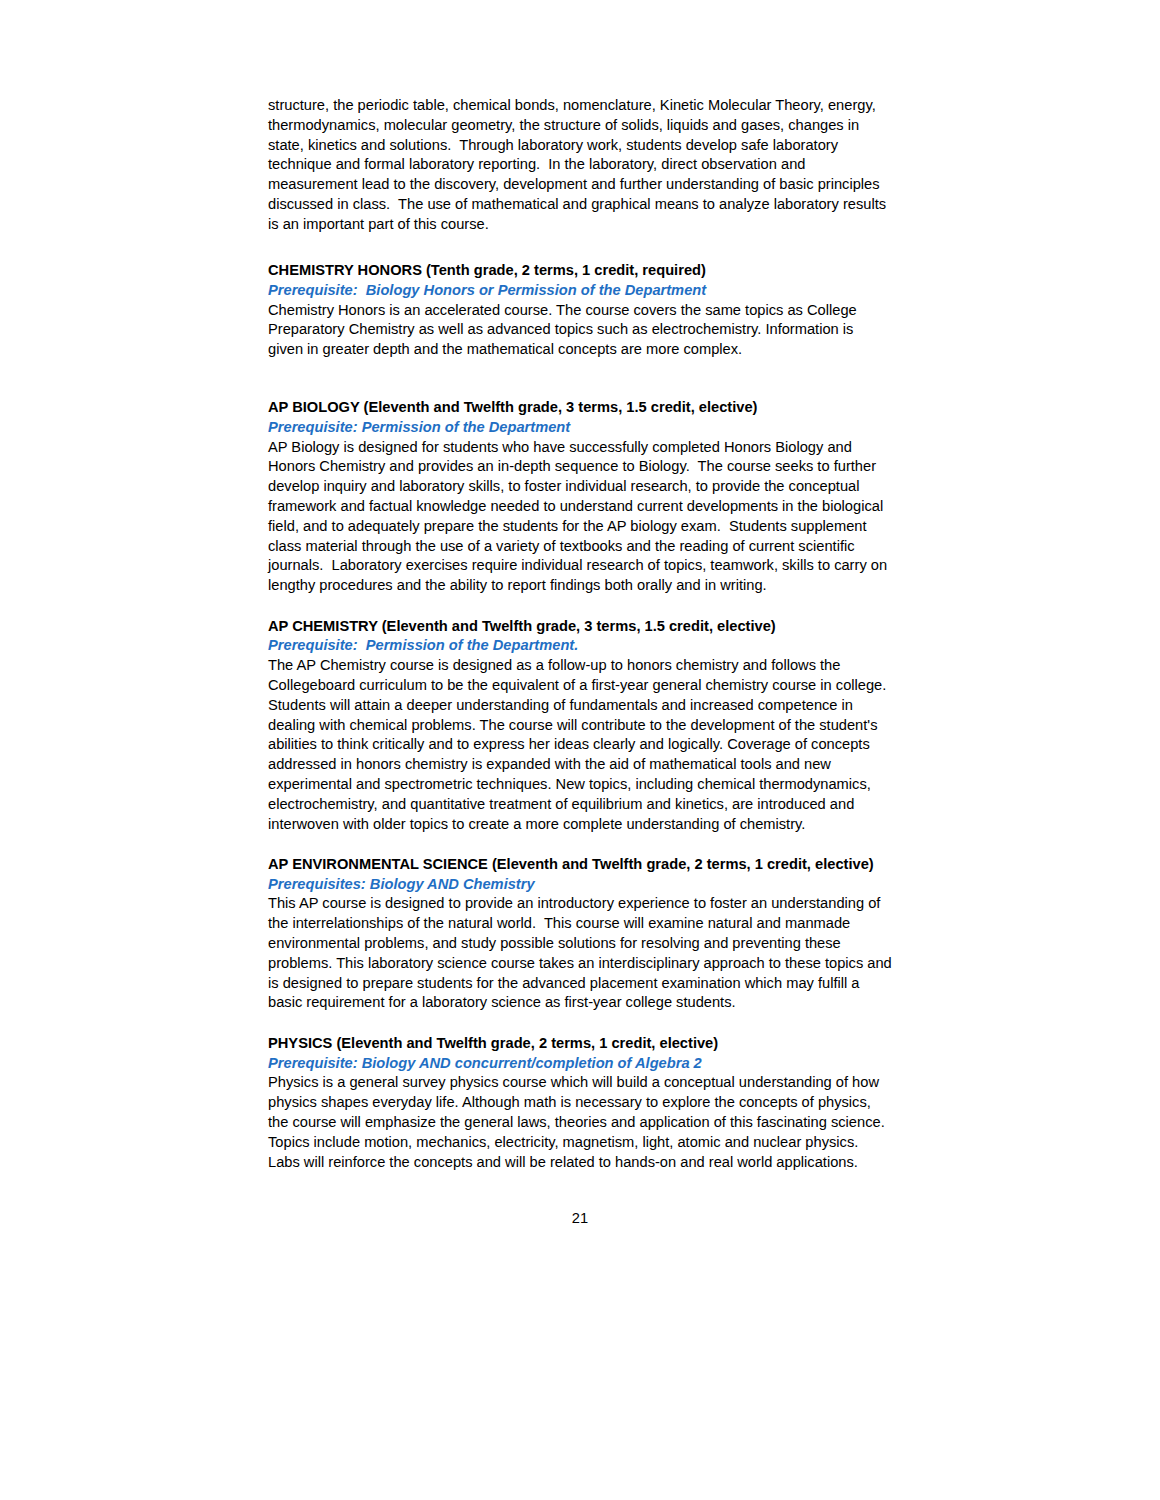structure, the periodic table, chemical bonds, nomenclature, Kinetic Molecular Theory, energy, thermodynamics, molecular geometry, the structure of solids, liquids and gases, changes in state, kinetics and solutions. Through laboratory work, students develop safe laboratory technique and formal laboratory reporting. In the laboratory, direct observation and measurement lead to the discovery, development and further understanding of basic principles discussed in class. The use of mathematical and graphical means to analyze laboratory results is an important part of this course.
CHEMISTRY HONORS (Tenth grade, 2 terms, 1 credit, required)
Prerequisite: Biology Honors or Permission of the Department
Chemistry Honors is an accelerated course. The course covers the same topics as College Preparatory Chemistry as well as advanced topics such as electrochemistry. Information is given in greater depth and the mathematical concepts are more complex.
AP BIOLOGY (Eleventh and Twelfth grade, 3 terms, 1.5 credit, elective)
Prerequisite: Permission of the Department
AP Biology is designed for students who have successfully completed Honors Biology and Honors Chemistry and provides an in-depth sequence to Biology. The course seeks to further develop inquiry and laboratory skills, to foster individual research, to provide the conceptual framework and factual knowledge needed to understand current developments in the biological field, and to adequately prepare the students for the AP biology exam. Students supplement class material through the use of a variety of textbooks and the reading of current scientific journals. Laboratory exercises require individual research of topics, teamwork, skills to carry on lengthy procedures and the ability to report findings both orally and in writing.
AP CHEMISTRY (Eleventh and Twelfth grade, 3 terms, 1.5 credit, elective)
Prerequisite: Permission of the Department.
The AP Chemistry course is designed as a follow-up to honors chemistry and follows the Collegeboard curriculum to be the equivalent of a first-year general chemistry course in college. Students will attain a deeper understanding of fundamentals and increased competence in dealing with chemical problems. The course will contribute to the development of the student's abilities to think critically and to express her ideas clearly and logically. Coverage of concepts addressed in honors chemistry is expanded with the aid of mathematical tools and new experimental and spectrometric techniques. New topics, including chemical thermodynamics, electrochemistry, and quantitative treatment of equilibrium and kinetics, are introduced and interwoven with older topics to create a more complete understanding of chemistry.
AP ENVIRONMENTAL SCIENCE (Eleventh and Twelfth grade, 2 terms, 1 credit, elective)
Prerequisites: Biology AND Chemistry
This AP course is designed to provide an introductory experience to foster an understanding of the interrelationships of the natural world. This course will examine natural and manmade environmental problems, and study possible solutions for resolving and preventing these problems. This laboratory science course takes an interdisciplinary approach to these topics and is designed to prepare students for the advanced placement examination which may fulfill a basic requirement for a laboratory science as first-year college students.
PHYSICS (Eleventh and Twelfth grade, 2 terms, 1 credit, elective)
Prerequisite: Biology AND concurrent/completion of Algebra 2
Physics is a general survey physics course which will build a conceptual understanding of how physics shapes everyday life. Although math is necessary to explore the concepts of physics, the course will emphasize the general laws, theories and application of this fascinating science. Topics include motion, mechanics, electricity, magnetism, light, atomic and nuclear physics. Labs will reinforce the concepts and will be related to hands-on and real world applications.
21